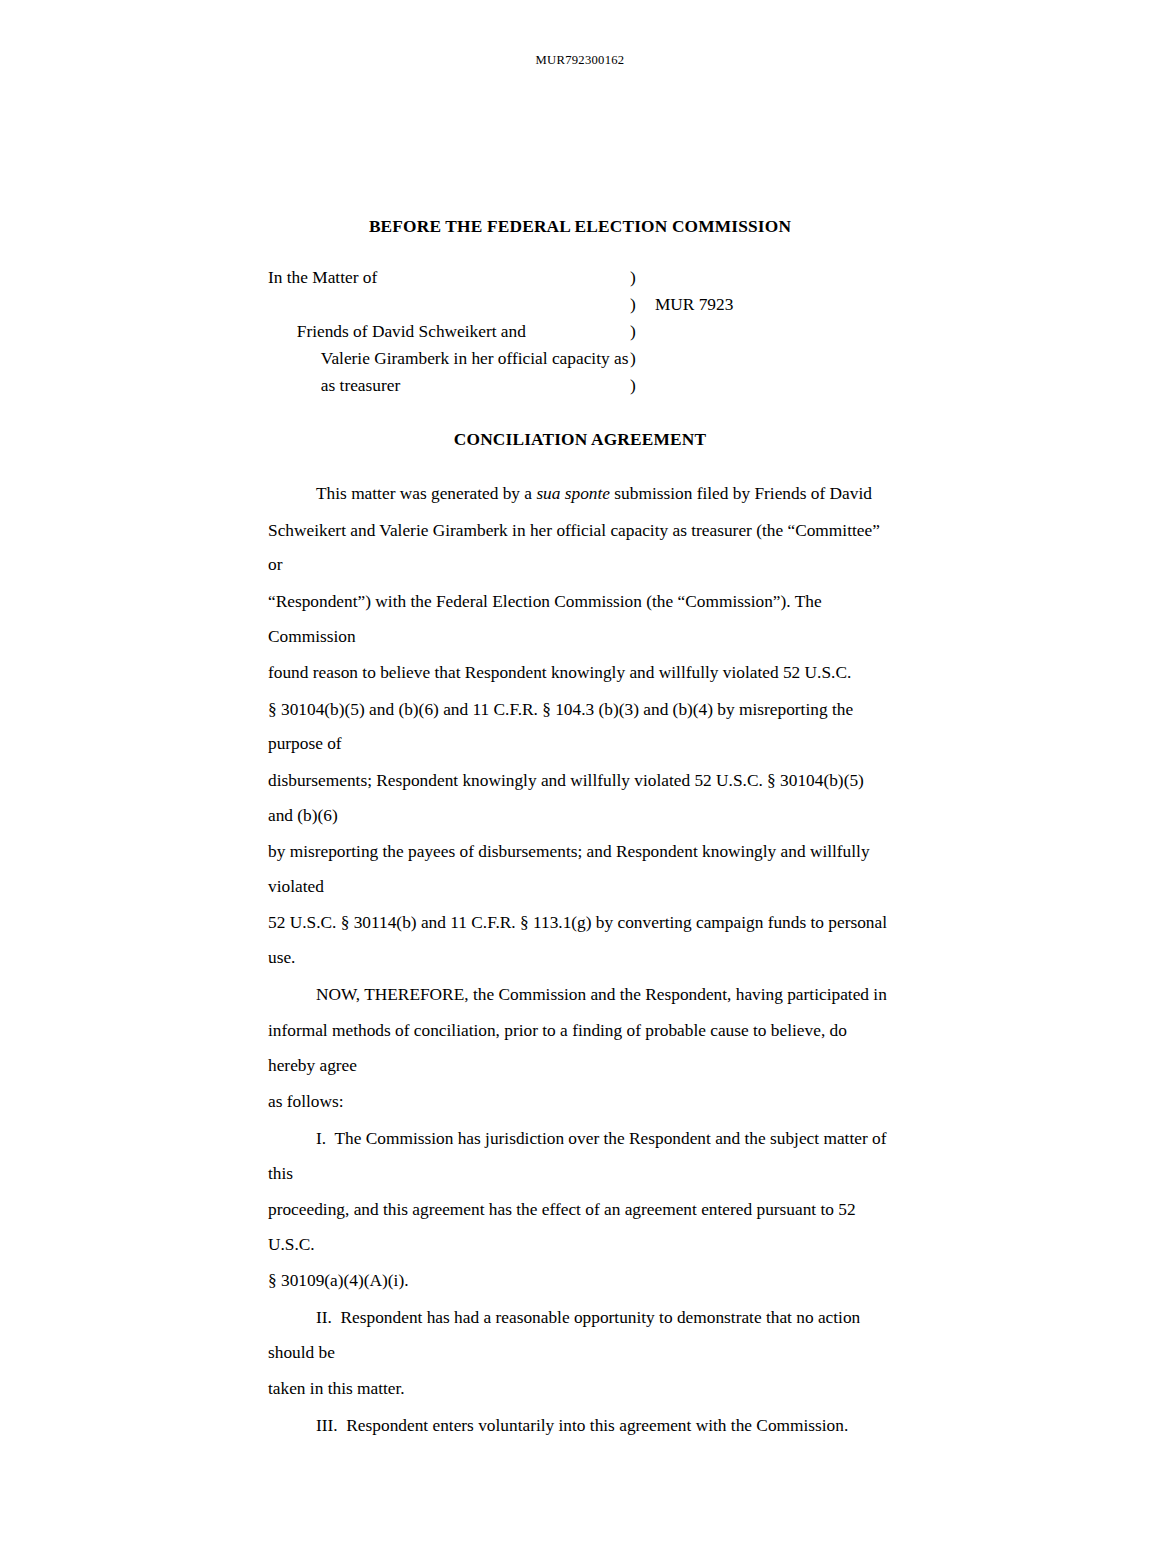MUR792300162
BEFORE THE FEDERAL ELECTION COMMISSION
| In the Matter of | ) | |
| | ) | MUR 7923 |
| Friends of David Schweikert and | ) | |
| Valerie Giramberk in her official capacity as | ) | |
| as treasurer | ) | |
CONCILIATION AGREEMENT
This matter was generated by a sua sponte submission filed by Friends of David
Schweikert and Valerie Giramberk in her official capacity as treasurer (the “Committee” or
“Respondent”) with the Federal Election Commission (the “Commission”). The Commission
found reason to believe that Respondent knowingly and willfully violated 52 U.S.C.
§ 30104(b)(5) and (b)(6) and 11 C.F.R. § 104.3 (b)(3) and (b)(4) by misreporting the purpose of
disbursements; Respondent knowingly and willfully violated 52 U.S.C. § 30104(b)(5) and (b)(6)
by misreporting the payees of disbursements; and Respondent knowingly and willfully violated
52 U.S.C. § 30114(b) and 11 C.F.R. § 113.1(g) by converting campaign funds to personal use.
NOW, THEREFORE, the Commission and the Respondent, having participated in
informal methods of conciliation, prior to a finding of probable cause to believe, do hereby agree
as follows:
I. The Commission has jurisdiction over the Respondent and the subject matter of this
proceeding, and this agreement has the effect of an agreement entered pursuant to 52 U.S.C.
§ 30109(a)(4)(A)(i).
II. Respondent has had a reasonable opportunity to demonstrate that no action should be
taken in this matter.
III. Respondent enters voluntarily into this agreement with the Commission.